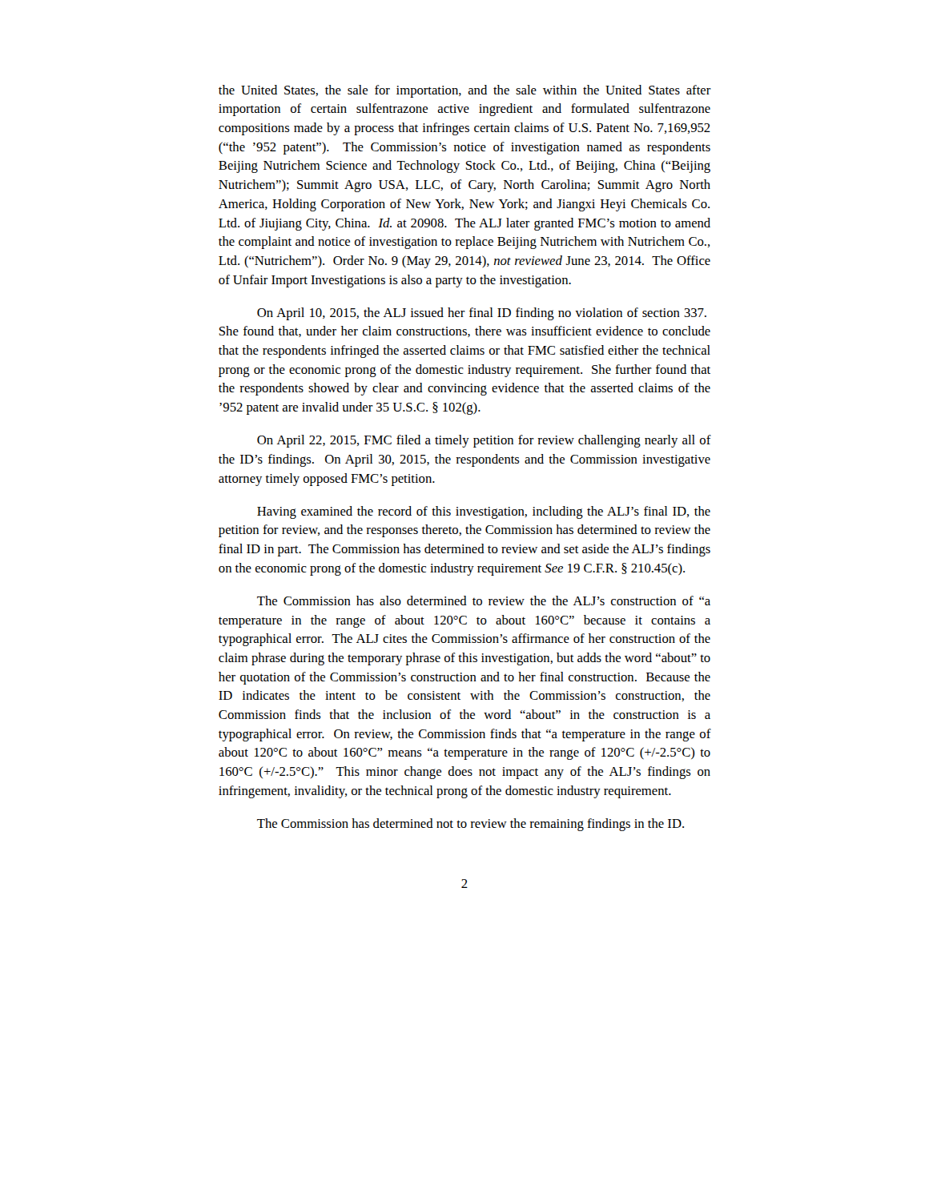the United States, the sale for importation, and the sale within the United States after importation of certain sulfentrazone active ingredient and formulated sulfentrazone compositions made by a process that infringes certain claims of U.S. Patent No. 7,169,952 (“the ’952 patent”). The Commission’s notice of investigation named as respondents Beijing Nutrichem Science and Technology Stock Co., Ltd., of Beijing, China (“Beijing Nutrichem”); Summit Agro USA, LLC, of Cary, North Carolina; Summit Agro North America, Holding Corporation of New York, New York; and Jiangxi Heyi Chemicals Co. Ltd. of Jiujiang City, China. Id. at 20908. The ALJ later granted FMC’s motion to amend the complaint and notice of investigation to replace Beijing Nutrichem with Nutrichem Co., Ltd. (“Nutrichem”). Order No. 9 (May 29, 2014), not reviewed June 23, 2014. The Office of Unfair Import Investigations is also a party to the investigation.
On April 10, 2015, the ALJ issued her final ID finding no violation of section 337. She found that, under her claim constructions, there was insufficient evidence to conclude that the respondents infringed the asserted claims or that FMC satisfied either the technical prong or the economic prong of the domestic industry requirement. She further found that the respondents showed by clear and convincing evidence that the asserted claims of the ’952 patent are invalid under 35 U.S.C. § 102(g).
On April 22, 2015, FMC filed a timely petition for review challenging nearly all of the ID’s findings. On April 30, 2015, the respondents and the Commission investigative attorney timely opposed FMC’s petition.
Having examined the record of this investigation, including the ALJ’s final ID, the petition for review, and the responses thereto, the Commission has determined to review the final ID in part. The Commission has determined to review and set aside the ALJ’s findings on the economic prong of the domestic industry requirement See 19 C.F.R. § 210.45(c).
The Commission has also determined to review the the ALJ’s construction of “a temperature in the range of about 120°C to about 160°C” because it contains a typographical error. The ALJ cites the Commission’s affirmance of her construction of the claim phrase during the temporary phrase of this investigation, but adds the word “about” to her quotation of the Commission’s construction and to her final construction. Because the ID indicates the intent to be consistent with the Commission’s construction, the Commission finds that the inclusion of the word “about” in the construction is a typographical error. On review, the Commission finds that “a temperature in the range of about 120°C to about 160°C” means “a temperature in the range of 120°C (+/-2.5°C) to 160°C (+/-2.5°C).” This minor change does not impact any of the ALJ’s findings on infringement, invalidity, or the technical prong of the domestic industry requirement.
The Commission has determined not to review the remaining findings in the ID.
2